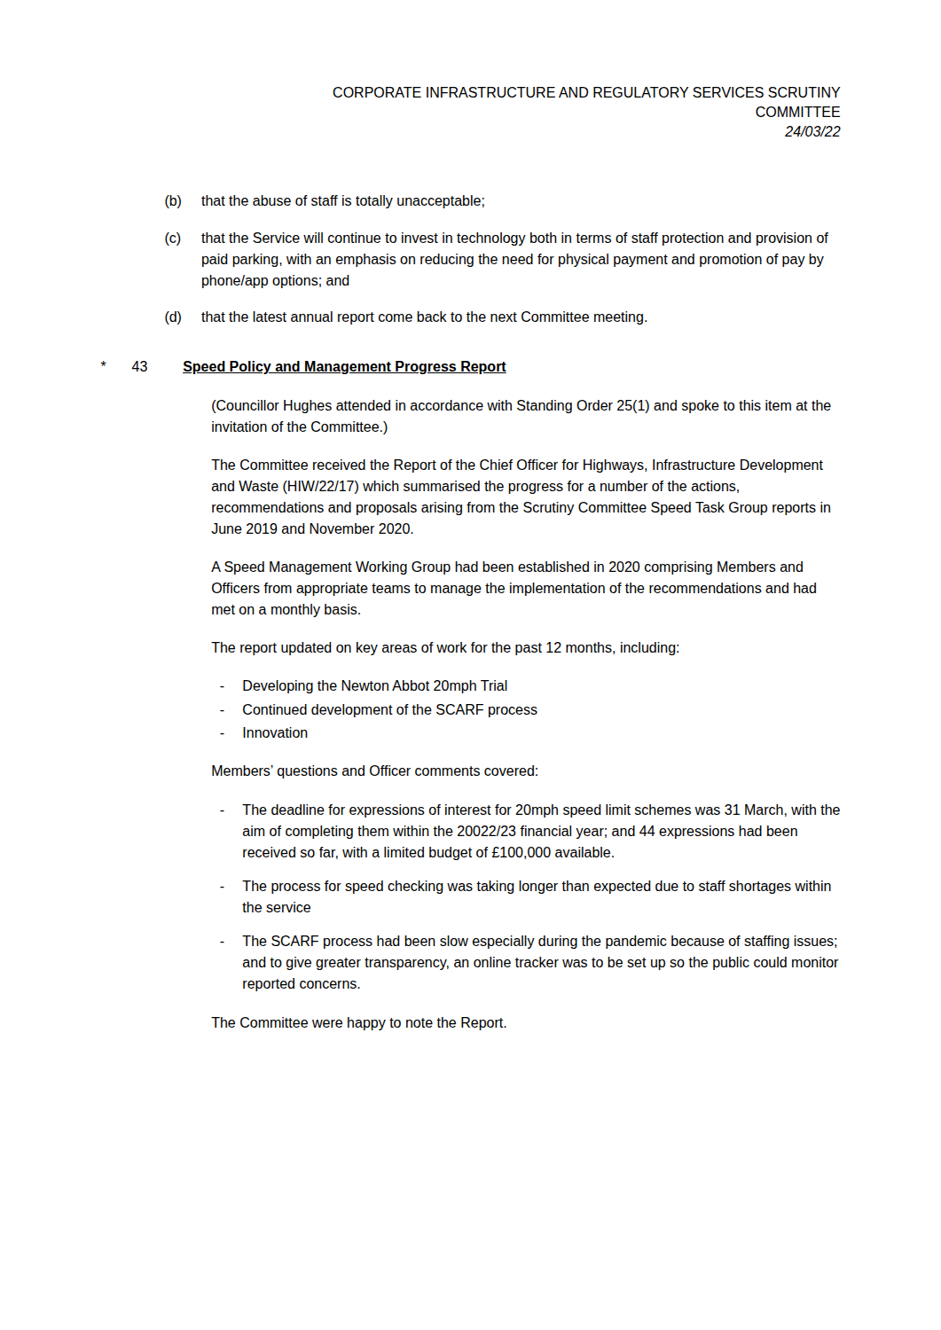Corporate Infrastructure and Regulatory Services Scrutiny
Committee
24/03/22
(b) that the abuse of staff is totally unacceptable;
(c) that the Service will continue to invest in technology both in terms of staff protection and provision of paid parking, with an emphasis on reducing the need for physical payment and promotion of pay by phone/app options; and
(d) that the latest annual report come back to the next Committee meeting.
* 43 Speed Policy and Management Progress Report
(Councillor Hughes attended in accordance with Standing Order 25(1) and spoke to this item at the invitation of the Committee.)
The Committee received the Report of the Chief Officer for Highways, Infrastructure Development and Waste (HIW/22/17) which summarised the progress for a number of the actions, recommendations and proposals arising from the Scrutiny Committee Speed Task Group reports in June 2019 and November 2020.
A Speed Management Working Group had been established in 2020 comprising Members and Officers from appropriate teams to manage the implementation of the recommendations and had met on a monthly basis.
The report updated on key areas of work for the past 12 months, including:
Developing the Newton Abbot 20mph Trial
Continued development of the SCARF process
Innovation
Members’ questions and Officer comments covered:
The deadline for expressions of interest for 20mph speed limit schemes was 31 March, with the aim of completing them within the 20022/23 financial year; and 44 expressions had been received so far, with a limited budget of £100,000 available.
The process for speed checking was taking longer than expected due to staff shortages within the service
The SCARF process had been slow especially during the pandemic because of staffing issues; and to give greater transparency, an online tracker was to be set up so the public could monitor reported concerns.
The Committee were happy to note the Report.